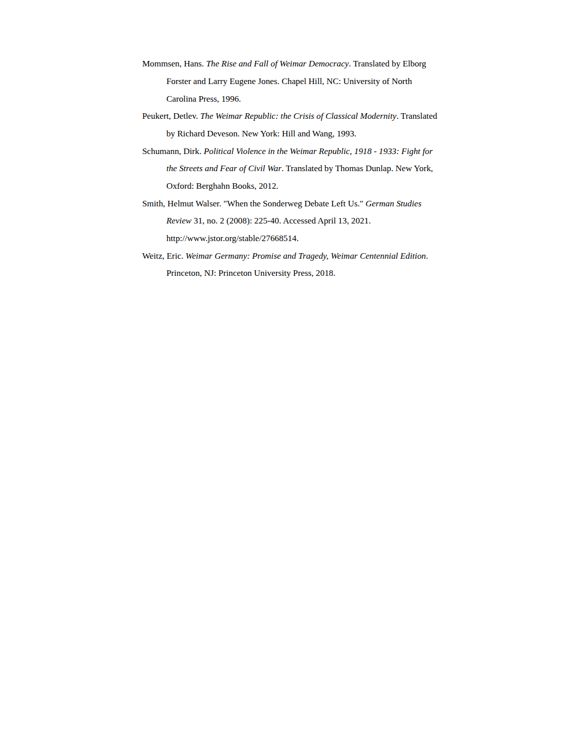Mommsen, Hans. The Rise and Fall of Weimar Democracy. Translated by Elborg Forster and Larry Eugene Jones. Chapel Hill, NC: University of North Carolina Press, 1996.
Peukert, Detlev. The Weimar Republic: the Crisis of Classical Modernity. Translated by Richard Deveson. New York: Hill and Wang, 1993.
Schumann, Dirk. Political Violence in the Weimar Republic, 1918 - 1933: Fight for the Streets and Fear of Civil War. Translated by Thomas Dunlap. New York, Oxford: Berghahn Books, 2012.
Smith, Helmut Walser. "When the Sonderweg Debate Left Us." German Studies Review 31, no. 2 (2008): 225-40. Accessed April 13, 2021. http://www.jstor.org/stable/27668514.
Weitz, Eric. Weimar Germany: Promise and Tragedy, Weimar Centennial Edition. Princeton, NJ: Princeton University Press, 2018.